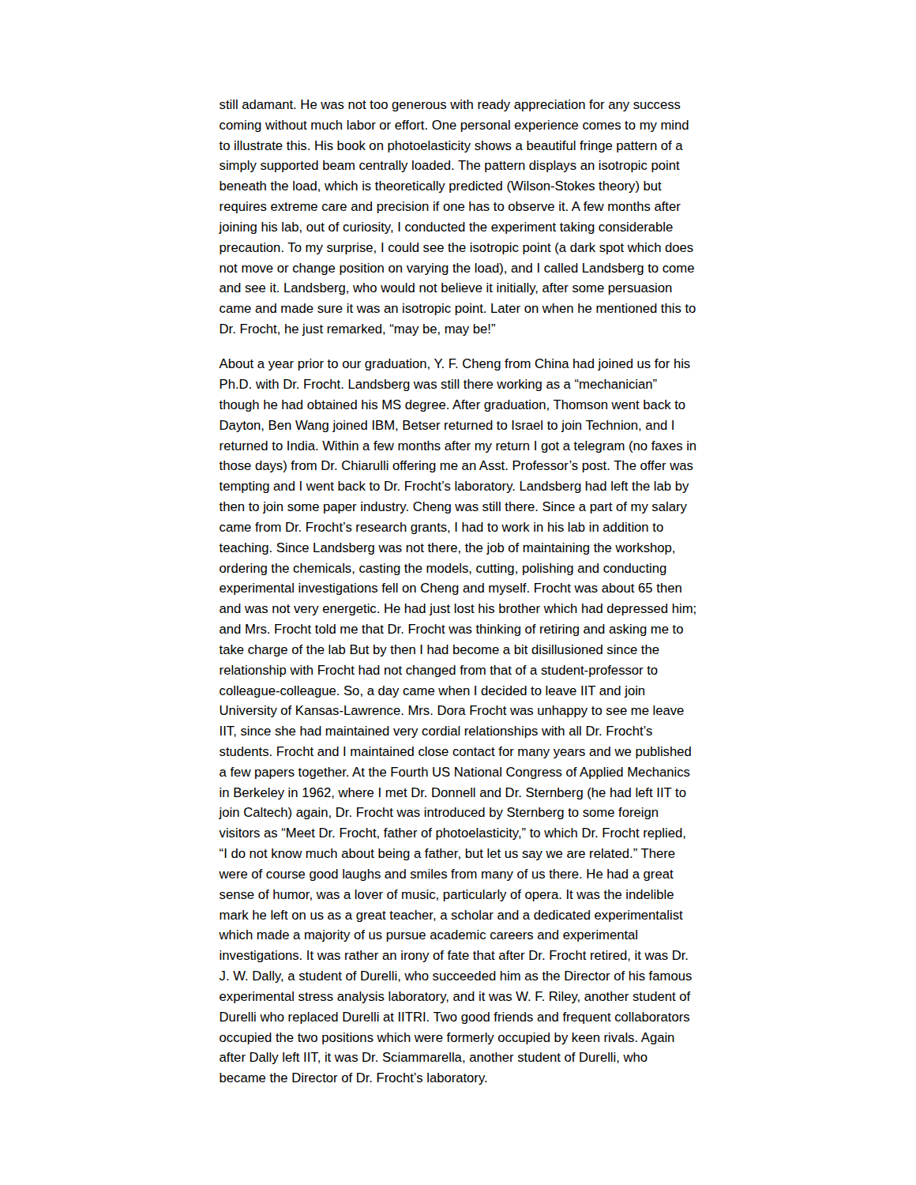still adamant. He was not too generous with ready appreciation for any success coming without much labor or effort. One personal experience comes to my mind to illustrate this. His book on photoelasticity shows a beautiful fringe pattern of a simply supported beam centrally loaded. The pattern displays an isotropic point beneath the load, which is theoretically predicted (Wilson-Stokes theory) but requires extreme care and precision if one has to observe it. A few months after joining his lab, out of curiosity, I conducted the experiment taking considerable precaution. To my surprise, I could see the isotropic point (a dark spot which does not move or change position on varying the load), and I called Landsberg to come and see it. Landsberg, who would not believe it initially, after some persuasion came and made sure it was an isotropic point. Later on when he mentioned this to Dr. Frocht, he just remarked, “may be, may be!”
About a year prior to our graduation, Y. F. Cheng from China had joined us for his Ph.D. with Dr. Frocht. Landsberg was still there working as a “mechanician” though he had obtained his MS degree. After graduation, Thomson went back to Dayton, Ben Wang joined IBM, Betser returned to Israel to join Technion, and I returned to India. Within a few months after my return I got a telegram (no faxes in those days) from Dr. Chiarulli offering me an Asst. Professor’s post. The offer was tempting and I went back to Dr. Frocht’s laboratory. Landsberg had left the lab by then to join some paper industry. Cheng was still there. Since a part of my salary came from Dr. Frocht’s research grants, I had to work in his lab in addition to teaching. Since Landsberg was not there, the job of maintaining the workshop, ordering the chemicals, casting the models, cutting, polishing and conducting experimental investigations fell on Cheng and myself. Frocht was about 65 then and was not very energetic. He had just lost his brother which had depressed him; and Mrs. Frocht told me that Dr. Frocht was thinking of retiring and asking me to take charge of the lab But by then I had become a bit disillusioned since the relationship with Frocht had not changed from that of a student-professor to colleague-colleague. So, a day came when I decided to leave IIT and join University of Kansas-Lawrence. Mrs. Dora Frocht was unhappy to see me leave IIT, since she had maintained very cordial relationships with all Dr. Frocht’s students. Frocht and I maintained close contact for many years and we published a few papers together. At the Fourth US National Congress of Applied Mechanics in Berkeley in 1962, where I met Dr. Donnell and Dr. Sternberg (he had left IIT to join Caltech) again, Dr. Frocht was introduced by Sternberg to some foreign visitors as “Meet Dr. Frocht, father of photoelasticity,” to which Dr. Frocht replied, “I do not know much about being a father, but let us say we are related.” There were of course good laughs and smiles from many of us there. He had a great sense of humor, was a lover of music, particularly of opera. It was the indelible mark he left on us as a great teacher, a scholar and a dedicated experimentalist which made a majority of us pursue academic careers and experimental investigations. It was rather an irony of fate that after Dr. Frocht retired, it was Dr. J. W. Dally, a student of Durelli, who succeeded him as the Director of his famous experimental stress analysis laboratory, and it was W. F. Riley, another student of Durelli who replaced Durelli at IITRI. Two good friends and frequent collaborators occupied the two positions which were formerly occupied by keen rivals. Again after Dally left IIT, it was Dr. Sciammarella, another student of Durelli, who became the Director of Dr. Frocht’s laboratory.